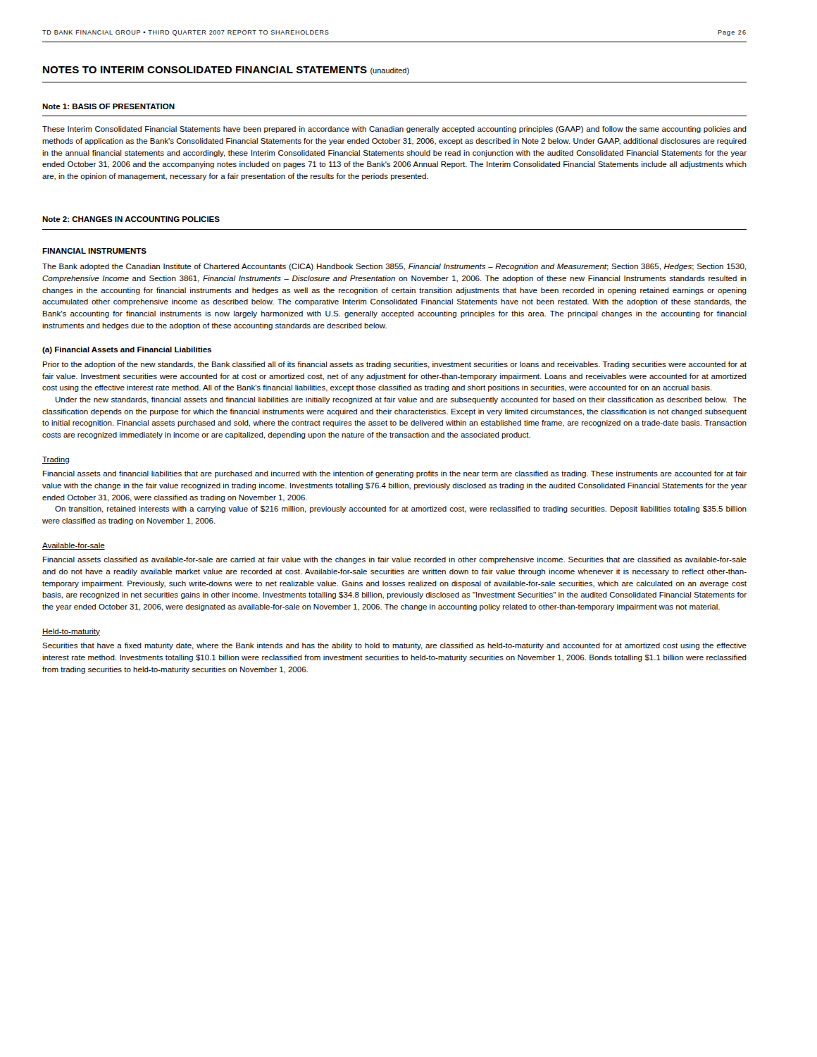TD BANK FINANCIAL GROUP • THIRD QUARTER 2007 REPORT TO SHAREHOLDERS
Page 26
NOTES TO INTERIM CONSOLIDATED FINANCIAL STATEMENTS (unaudited)
Note 1: BASIS OF PRESENTATION
These Interim Consolidated Financial Statements have been prepared in accordance with Canadian generally accepted accounting principles (GAAP) and follow the same accounting policies and methods of application as the Bank's Consolidated Financial Statements for the year ended October 31, 2006, except as described in Note 2 below. Under GAAP, additional disclosures are required in the annual financial statements and accordingly, these Interim Consolidated Financial Statements should be read in conjunction with the audited Consolidated Financial Statements for the year ended October 31, 2006 and the accompanying notes included on pages 71 to 113 of the Bank's 2006 Annual Report. The Interim Consolidated Financial Statements include all adjustments which are, in the opinion of management, necessary for a fair presentation of the results for the periods presented.
Note 2: CHANGES IN ACCOUNTING POLICIES
FINANCIAL INSTRUMENTS
The Bank adopted the Canadian Institute of Chartered Accountants (CICA) Handbook Section 3855, Financial Instruments – Recognition and Measurement; Section 3865, Hedges; Section 1530, Comprehensive Income and Section 3861, Financial Instruments – Disclosure and Presentation on November 1, 2006. The adoption of these new Financial Instruments standards resulted in changes in the accounting for financial instruments and hedges as well as the recognition of certain transition adjustments that have been recorded in opening retained earnings or opening accumulated other comprehensive income as described below. The comparative Interim Consolidated Financial Statements have not been restated. With the adoption of these standards, the Bank's accounting for financial instruments is now largely harmonized with U.S. generally accepted accounting principles for this area. The principal changes in the accounting for financial instruments and hedges due to the adoption of these accounting standards are described below.
(a) Financial Assets and Financial Liabilities
Prior to the adoption of the new standards, the Bank classified all of its financial assets as trading securities, investment securities or loans and receivables. Trading securities were accounted for at fair value. Investment securities were accounted for at cost or amortized cost, net of any adjustment for other-than-temporary impairment. Loans and receivables were accounted for at amortized cost using the effective interest rate method. All of the Bank's financial liabilities, except those classified as trading and short positions in securities, were accounted for on an accrual basis.
Under the new standards, financial assets and financial liabilities are initially recognized at fair value and are subsequently accounted for based on their classification as described below. The classification depends on the purpose for which the financial instruments were acquired and their characteristics. Except in very limited circumstances, the classification is not changed subsequent to initial recognition. Financial assets purchased and sold, where the contract requires the asset to be delivered within an established time frame, are recognized on a trade-date basis. Transaction costs are recognized immediately in income or are capitalized, depending upon the nature of the transaction and the associated product.
Trading
Financial assets and financial liabilities that are purchased and incurred with the intention of generating profits in the near term are classified as trading. These instruments are accounted for at fair value with the change in the fair value recognized in trading income. Investments totalling $76.4 billion, previously disclosed as trading in the audited Consolidated Financial Statements for the year ended October 31, 2006, were classified as trading on November 1, 2006.
On transition, retained interests with a carrying value of $216 million, previously accounted for at amortized cost, were reclassified to trading securities. Deposit liabilities totaling $35.5 billion were classified as trading on November 1, 2006.
Available-for-sale
Financial assets classified as available-for-sale are carried at fair value with the changes in fair value recorded in other comprehensive income. Securities that are classified as available-for-sale and do not have a readily available market value are recorded at cost. Available-for-sale securities are written down to fair value through income whenever it is necessary to reflect other-than-temporary impairment. Previously, such write-downs were to net realizable value. Gains and losses realized on disposal of available-for-sale securities, which are calculated on an average cost basis, are recognized in net securities gains in other income. Investments totalling $34.8 billion, previously disclosed as "Investment Securities" in the audited Consolidated Financial Statements for the year ended October 31, 2006, were designated as available-for-sale on November 1, 2006. The change in accounting policy related to other-than-temporary impairment was not material.
Held-to-maturity
Securities that have a fixed maturity date, where the Bank intends and has the ability to hold to maturity, are classified as held-to-maturity and accounted for at amortized cost using the effective interest rate method. Investments totalling $10.1 billion were reclassified from investment securities to held-to-maturity securities on November 1, 2006. Bonds totalling $1.1 billion were reclassified from trading securities to held-to-maturity securities on November 1, 2006.